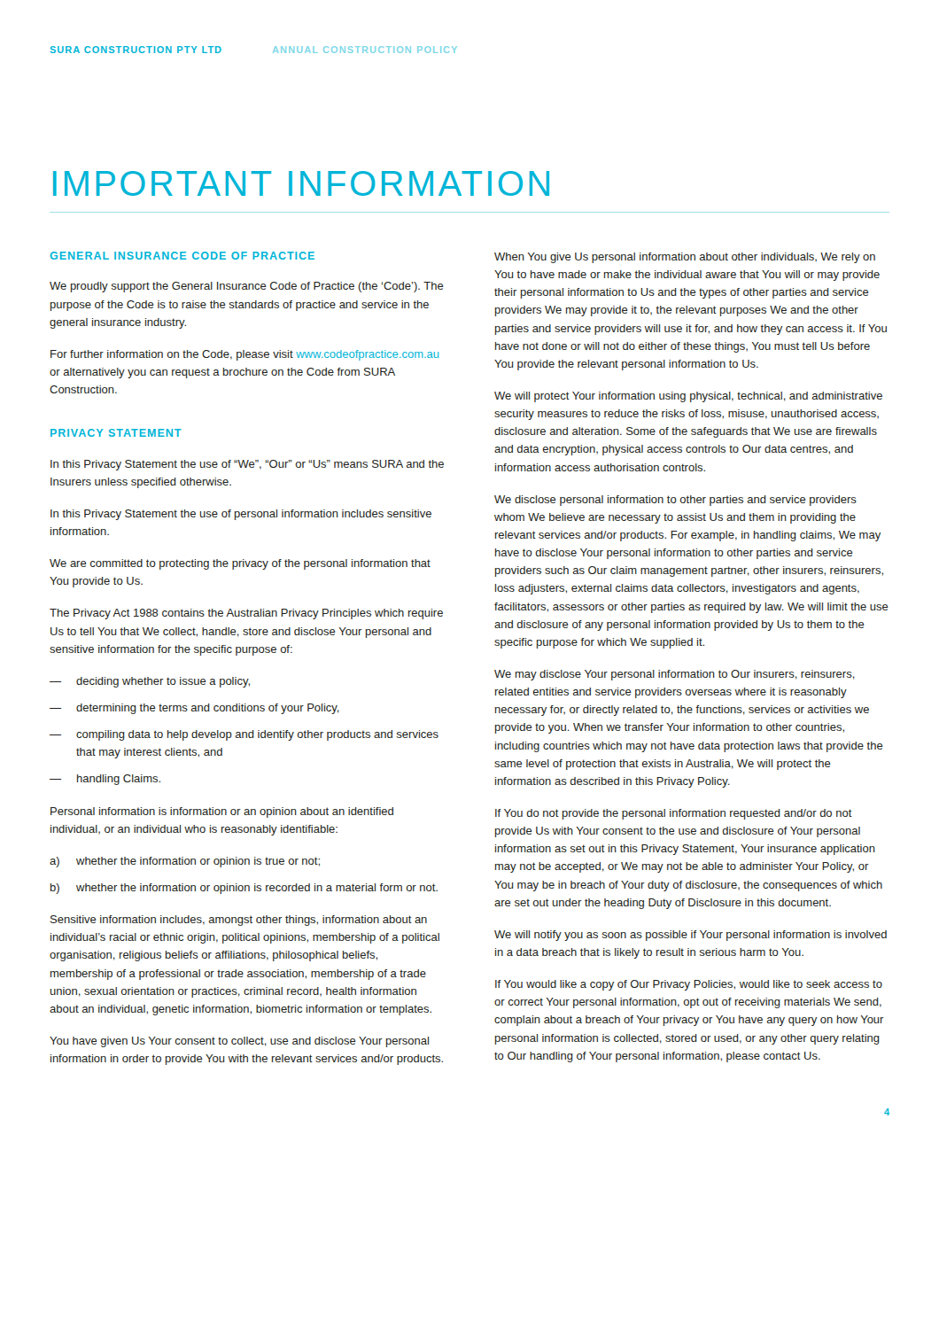SURA Construction Pty Ltd Annual Construction Policy
IMPORTANT INFORMATION
General Insurance Code of Practice
We proudly support the General Insurance Code of Practice (the ‘Code’). The purpose of the Code is to raise the standards of practice and service in the general insurance industry.
For further information on the Code, please visit www.codeofpractice.com.au or alternatively you can request a brochure on the Code from SURA Construction.
Privacy Statement
In this Privacy Statement the use of “We”, “Our” or “Us” means SURA and the Insurers unless specified otherwise.
In this Privacy Statement the use of personal information includes sensitive information.
We are committed to protecting the privacy of the personal information that You provide to Us.
The Privacy Act 1988 contains the Australian Privacy Principles which require Us to tell You that We collect, handle, store and disclose Your personal and sensitive information for the specific purpose of:
deciding whether to issue a policy,
determining the terms and conditions of your Policy,
compiling data to help develop and identify other products and services that may interest clients, and
handling Claims.
Personal information is information or an opinion about an identified individual, or an individual who is reasonably identifiable:
whether the information or opinion is true or not;
whether the information or opinion is recorded in a material form or not.
Sensitive information includes, amongst other things, information about an individual’s racial or ethnic origin, political opinions, membership of a political organisation, religious beliefs or affiliations, philosophical beliefs, membership of a professional or trade association, membership of a trade union, sexual orientation or practices, criminal record, health information about an individual, genetic information, biometric information or templates.
You have given Us Your consent to collect, use and disclose Your personal information in order to provide You with the relevant services and/or products.
When You give Us personal information about other individuals, We rely on You to have made or make the individual aware that You will or may provide their personal information to Us and the types of other parties and service providers We may provide it to, the relevant purposes We and the other parties and service providers will use it for, and how they can access it. If You have not done or will not do either of these things, You must tell Us before You provide the relevant personal information to Us.
We will protect Your information using physical, technical, and administrative security measures to reduce the risks of loss, misuse, unauthorised access, disclosure and alteration. Some of the safeguards that We use are firewalls and data encryption, physical access controls to Our data centres, and information access authorisation controls.
We disclose personal information to other parties and service providers whom We believe are necessary to assist Us and them in providing the relevant services and/or products. For example, in handling claims, We may have to disclose Your personal information to other parties and service providers such as Our claim management partner, other insurers, reinsurers, loss adjusters, external claims data collectors, investigators and agents, facilitators, assessors or other parties as required by law. We will limit the use and disclosure of any personal information provided by Us to them to the specific purpose for which We supplied it.
We may disclose Your personal information to Our insurers, reinsurers, related entities and service providers overseas where it is reasonably necessary for, or directly related to, the functions, services or activities we provide to you. When we transfer Your information to other countries, including countries which may not have data protection laws that provide the same level of protection that exists in Australia, We will protect the information as described in this Privacy Policy.
If You do not provide the personal information requested and/or do not provide Us with Your consent to the use and disclosure of Your personal information as set out in this Privacy Statement, Your insurance application may not be accepted, or We may not be able to administer Your Policy, or You may be in breach of Your duty of disclosure, the consequences of which are set out under the heading Duty of Disclosure in this document.
We will notify you as soon as possible if Your personal information is involved in a data breach that is likely to result in serious harm to You.
If You would like a copy of Our Privacy Policies, would like to seek access to or correct Your personal information, opt out of receiving materials We send, complain about a breach of Your privacy or You have any query on how Your personal information is collected, stored or used, or any other query relating to Our handling of Your personal information, please contact Us.
4